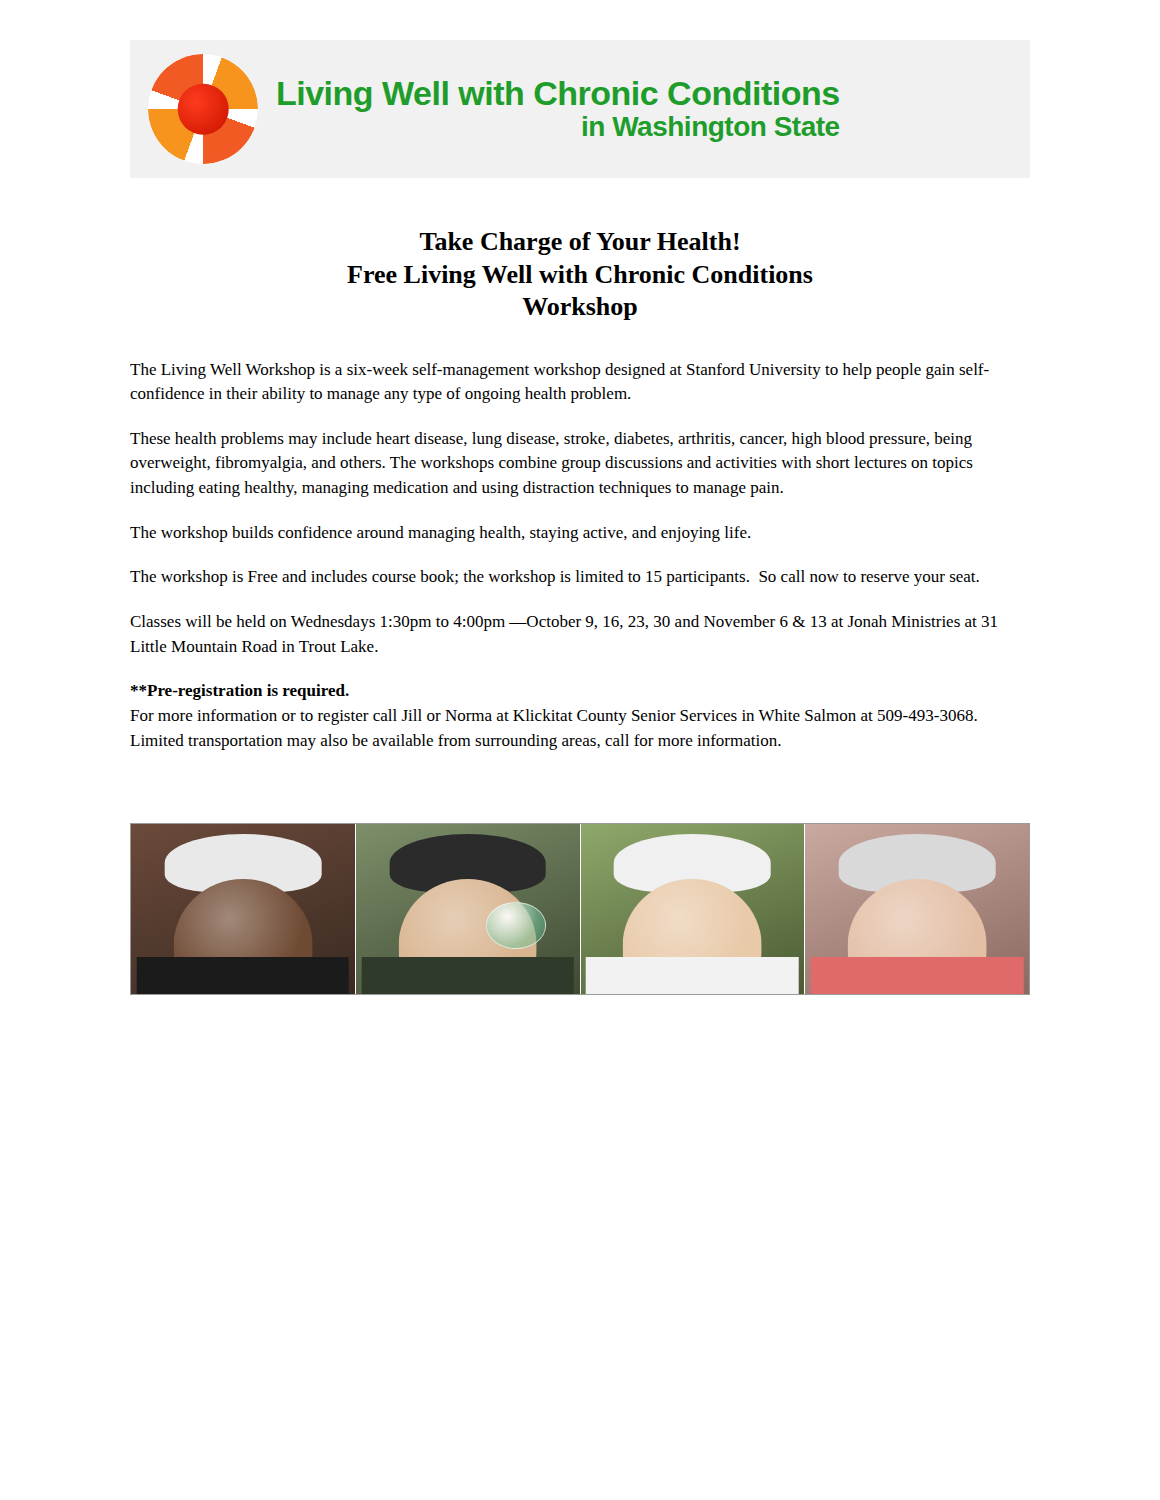Living Well with Chronic Conditions
in Washington State
Take Charge of Your Health!
Free Living Well with Chronic Conditions
Workshop
The Living Well Workshop is a six-week self-management workshop designed at Stanford University to help people gain self-confidence in their ability to manage any type of ongoing health problem.
These health problems may include heart disease, lung disease, stroke, diabetes, arthritis, cancer, high blood pressure, being overweight, fibromyalgia, and others. The workshops combine group discussions and activities with short lectures on topics including eating healthy, managing medication and using distraction techniques to manage pain.
The workshop builds confidence around managing health, staying active, and enjoying life.
The workshop is Free and includes course book; the workshop is limited to 15 participants. So call now to reserve your seat.
Classes will be held on Wednesdays 1:30pm to 4:00pm —October 9, 16, 23, 30 and November 6 & 13 at Jonah Ministries at 31 Little Mountain Road in Trout Lake.
**Pre-registration is required.
For more information or to register call Jill or Norma at Klickitat County Senior Services in White Salmon at 509-493-3068. Limited transportation may also be available from surrounding areas, call for more information.